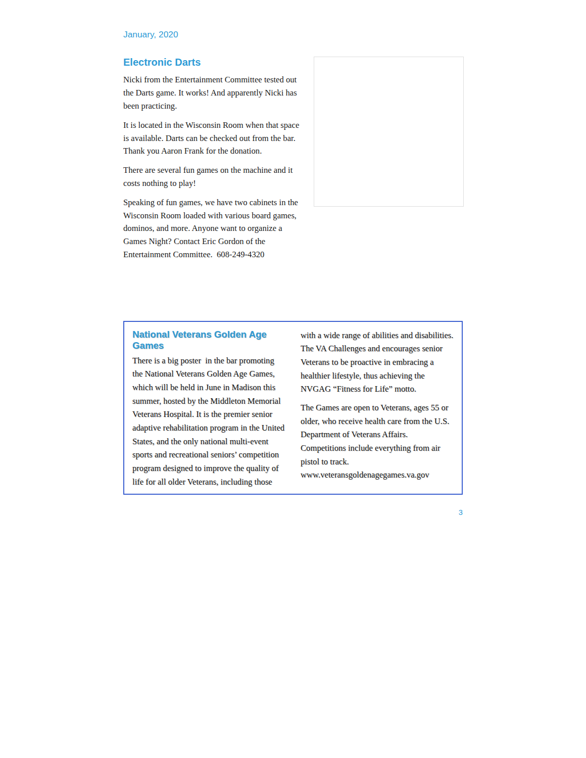January, 2020
Electronic Darts
Nicki from the Entertainment Committee tested out the Darts game. It works! And apparently Nicki has been practicing.
It is located in the Wisconsin Room when that space is available. Darts can be checked out from the bar. Thank you Aaron Frank for the donation.
There are several fun games on the machine and it costs nothing to play!
Speaking of fun games, we have two cabinets in the Wisconsin Room loaded with various board games, dominos, and more. Anyone want to organize a Games Night? Contact Eric Gordon of the Entertainment Committee. 608-249-4320
National Veterans Golden Age Games
There is a big poster in the bar promoting the National Veterans Golden Age Games, which will be held in June in Madison this summer, hosted by the Middleton Memorial Veterans Hospital. It is the premier senior adaptive rehabilitation program in the United States, and the only national multi-event sports and recreational seniors’ competition program designed to improve the quality of life for all older Veterans, including those with a wide range of abilities and disabilities. The VA Challenges and encourages senior Veterans to be proactive in embracing a healthier lifestyle, thus achieving the NVGAG “Fitness for Life” motto.
The Games are open to Veterans, ages 55 or older, who receive health care from the U.S. Department of Veterans Affairs. Competitions include everything from air pistol to track. www.veteransgoldenagegames.va.gov
3